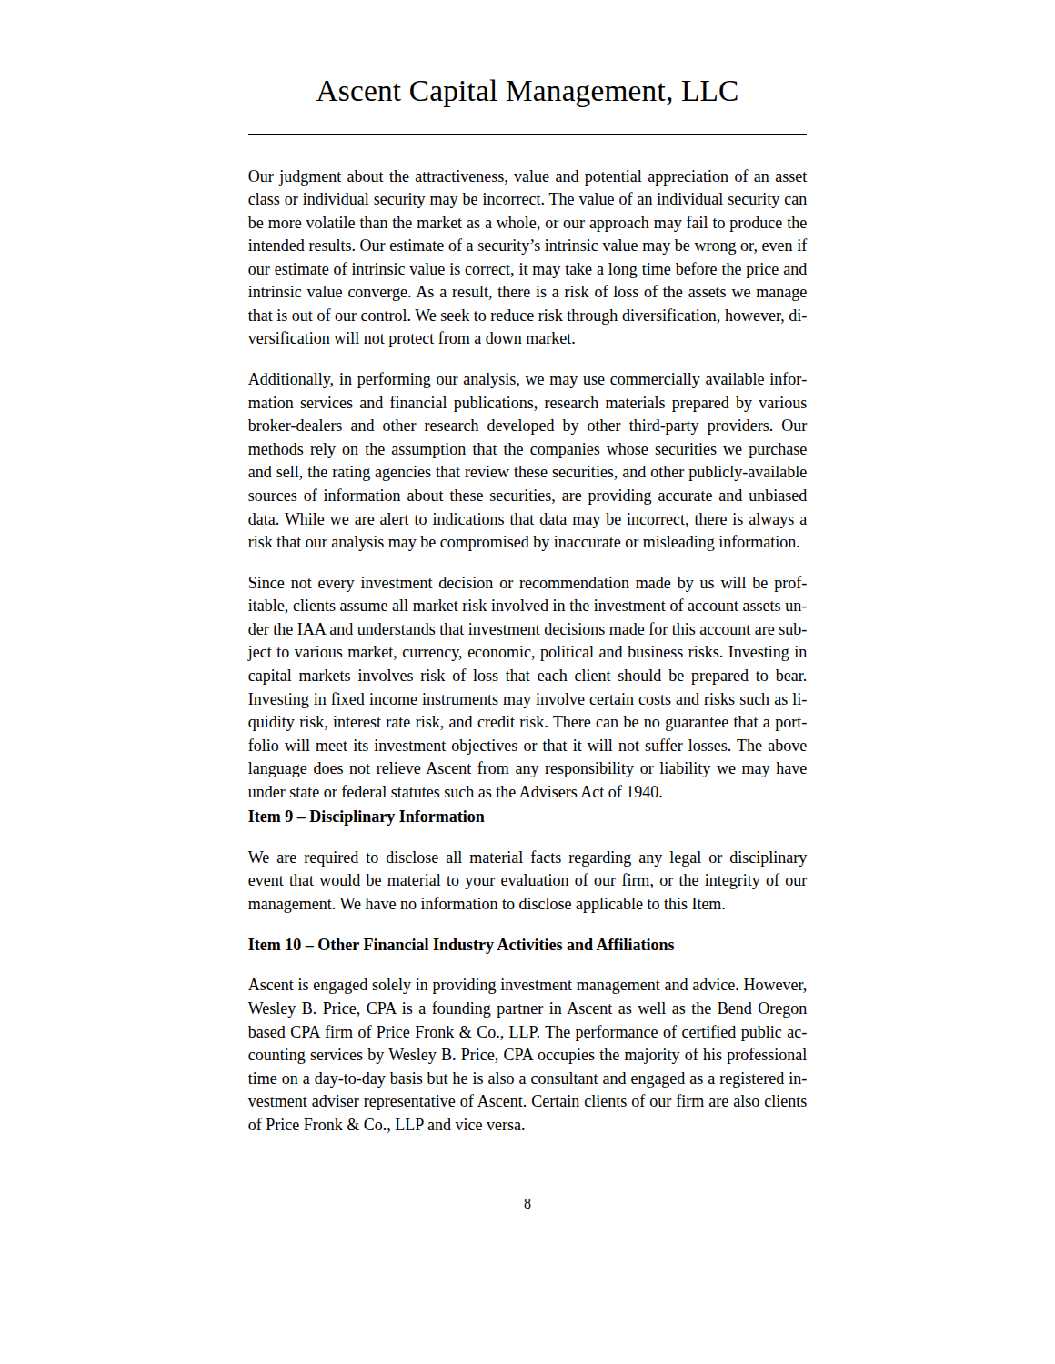Ascent Capital Management, LLC
Our judgment about the attractiveness, value and potential appreciation of an asset class or individual security may be incorrect. The value of an individual security can be more volatile than the market as a whole, or our approach may fail to produce the intended results. Our estimate of a security’s intrinsic value may be wrong or, even if our estimate of intrinsic value is correct, it may take a long time before the price and intrinsic value converge. As a result, there is a risk of loss of the assets we manage that is out of our control. We seek to reduce risk through diversification, however, diversification will not protect from a down market.
Additionally, in performing our analysis, we may use commercially available information services and financial publications, research materials prepared by various broker-dealers and other research developed by other third-party providers. Our methods rely on the assumption that the companies whose securities we purchase and sell, the rating agencies that review these securities, and other publicly-available sources of information about these securities, are providing accurate and unbiased data. While we are alert to indications that data may be incorrect, there is always a risk that our analysis may be compromised by inaccurate or misleading information.
Since not every investment decision or recommendation made by us will be profitable, clients assume all market risk involved in the investment of account assets under the IAA and understands that investment decisions made for this account are subject to various market, currency, economic, political and business risks. Investing in capital markets involves risk of loss that each client should be prepared to bear. Investing in fixed income instruments may involve certain costs and risks such as liquidity risk, interest rate risk, and credit risk. There can be no guarantee that a portfolio will meet its investment objectives or that it will not suffer losses. The above language does not relieve Ascent from any responsibility or liability we may have under state or federal statutes such as the Advisers Act of 1940.
Item 9 – Disciplinary Information
We are required to disclose all material facts regarding any legal or disciplinary event that would be material to your evaluation of our firm, or the integrity of our management. We have no information to disclose applicable to this Item.
Item 10 – Other Financial Industry Activities and Affiliations
Ascent is engaged solely in providing investment management and advice. However, Wesley B. Price, CPA is a founding partner in Ascent as well as the Bend Oregon based CPA firm of Price Fronk & Co., LLP. The performance of certified public accounting services by Wesley B. Price, CPA occupies the majority of his professional time on a day-to-day basis but he is also a consultant and engaged as a registered investment adviser representative of Ascent. Certain clients of our firm are also clients of Price Fronk & Co., LLP and vice versa.
8